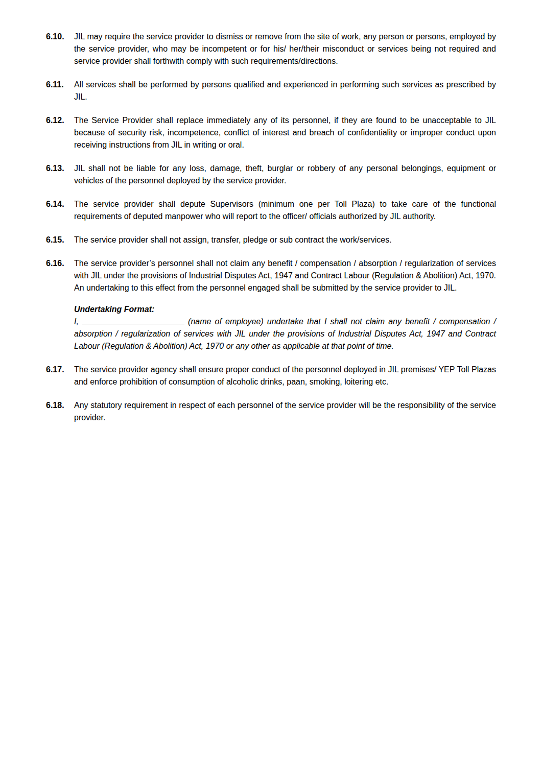JIL may require the service provider to dismiss or remove from the site of work, any person or persons, employed by the service provider, who may be incompetent or for his/ her/their misconduct or services being not required and service provider shall forthwith comply with such requirements/directions.
All services shall be performed by persons qualified and experienced in performing such services as prescribed by JIL.
The Service Provider shall replace immediately any of its personnel, if they are found to be unacceptable to JIL because of security risk, incompetence, conflict of interest and breach of confidentiality or improper conduct upon receiving instructions from JIL in writing or oral.
JIL shall not be liable for any loss, damage, theft, burglar or robbery of any personal belongings, equipment or vehicles of the personnel deployed by the service provider.
The service provider shall depute Supervisors (minimum one per Toll Plaza) to take care of the functional requirements of deputed manpower who will report to the officer/ officials authorized by JIL authority.
The service provider shall not assign, transfer, pledge or sub contract the work/services.
The service provider’s personnel shall not claim any benefit / compensation / absorption / regularization of services with JIL under the provisions of Industrial Disputes Act, 1947 and Contract Labour (Regulation & Abolition) Act, 1970. An undertaking to this effect from the personnel engaged shall be submitted by the service provider to JIL.
Undertaking Format:
I, (name of employee) undertake that I shall not claim any benefit / compensation / absorption / regularization of services with JIL under the provisions of Industrial Disputes Act, 1947 and Contract Labour (Regulation & Abolition) Act, 1970 or any other as applicable at that point of time.
The service provider agency shall ensure proper conduct of the personnel deployed in JIL premises/ YEP Toll Plazas and enforce prohibition of consumption of alcoholic drinks, paan, smoking, loitering etc.
Any statutory requirement in respect of each personnel of the service provider will be the responsibility of the service provider.